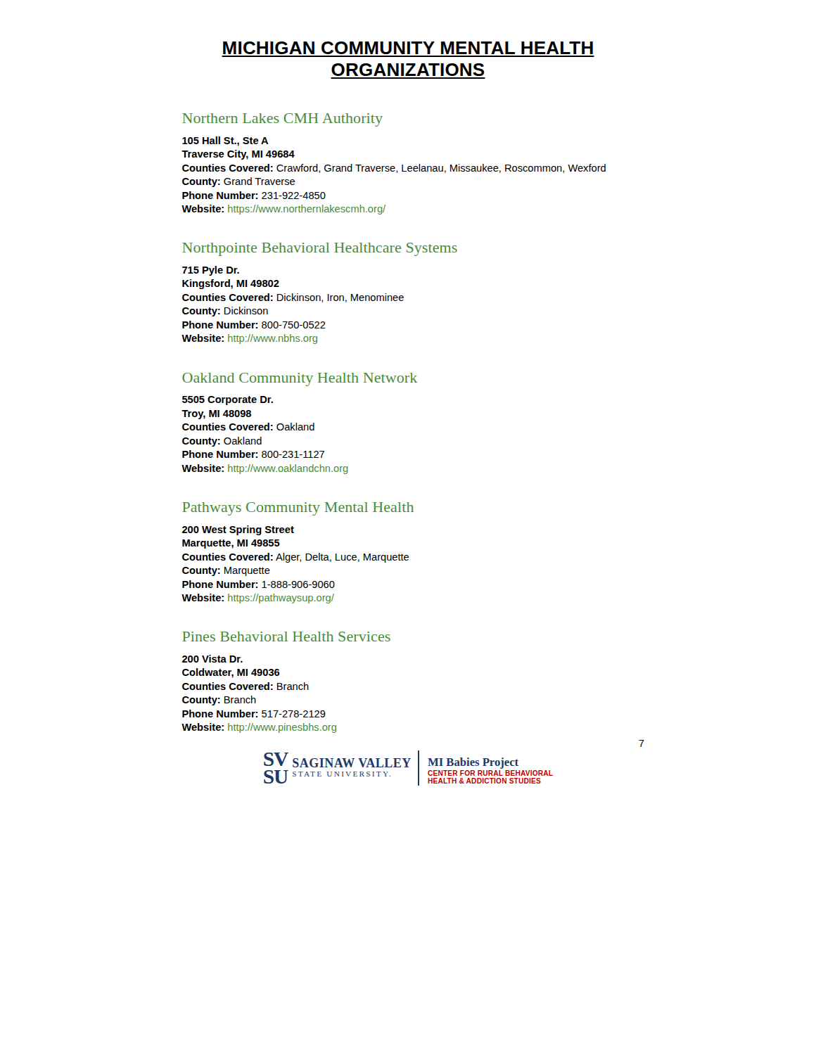MICHIGAN COMMUNITY MENTAL HEALTH ORGANIZATIONS
Northern Lakes CMH Authority
105 Hall St., Ste A
Traverse City, MI 49684
Counties Covered: Crawford, Grand Traverse, Leelanau, Missaukee, Roscommon, Wexford
County: Grand Traverse
Phone Number: 231-922-4850
Website: https://www.northernlakescmh.org/
Northpointe Behavioral Healthcare Systems
715 Pyle Dr.
Kingsford, MI 49802
Counties Covered: Dickinson, Iron, Menominee
County: Dickinson
Phone Number: 800-750-0522
Website: http://www.nbhs.org
Oakland Community Health Network
5505 Corporate Dr.
Troy, MI 48098
Counties Covered: Oakland
County: Oakland
Phone Number: 800-231-1127
Website: http://www.oaklandchn.org
Pathways Community Mental Health
200 West Spring Street
Marquette, MI 49855
Counties Covered: Alger, Delta, Luce, Marquette
County: Marquette
Phone Number: 1-888-906-9060
Website: https://pathwaysup.org/
Pines Behavioral Health Services
200 Vista Dr.
Coldwater, MI 49036
Counties Covered: Branch
County: Branch
Phone Number: 517-278-2129
Website: http://www.pinesbhs.org
7
SV
SU
SAGINAW VALLEY
STATE UNIVERSITY.
MI Babies Project
CENTER FOR RURAL BEHAVIORAL
HEALTH & ADDICTION STUDIES